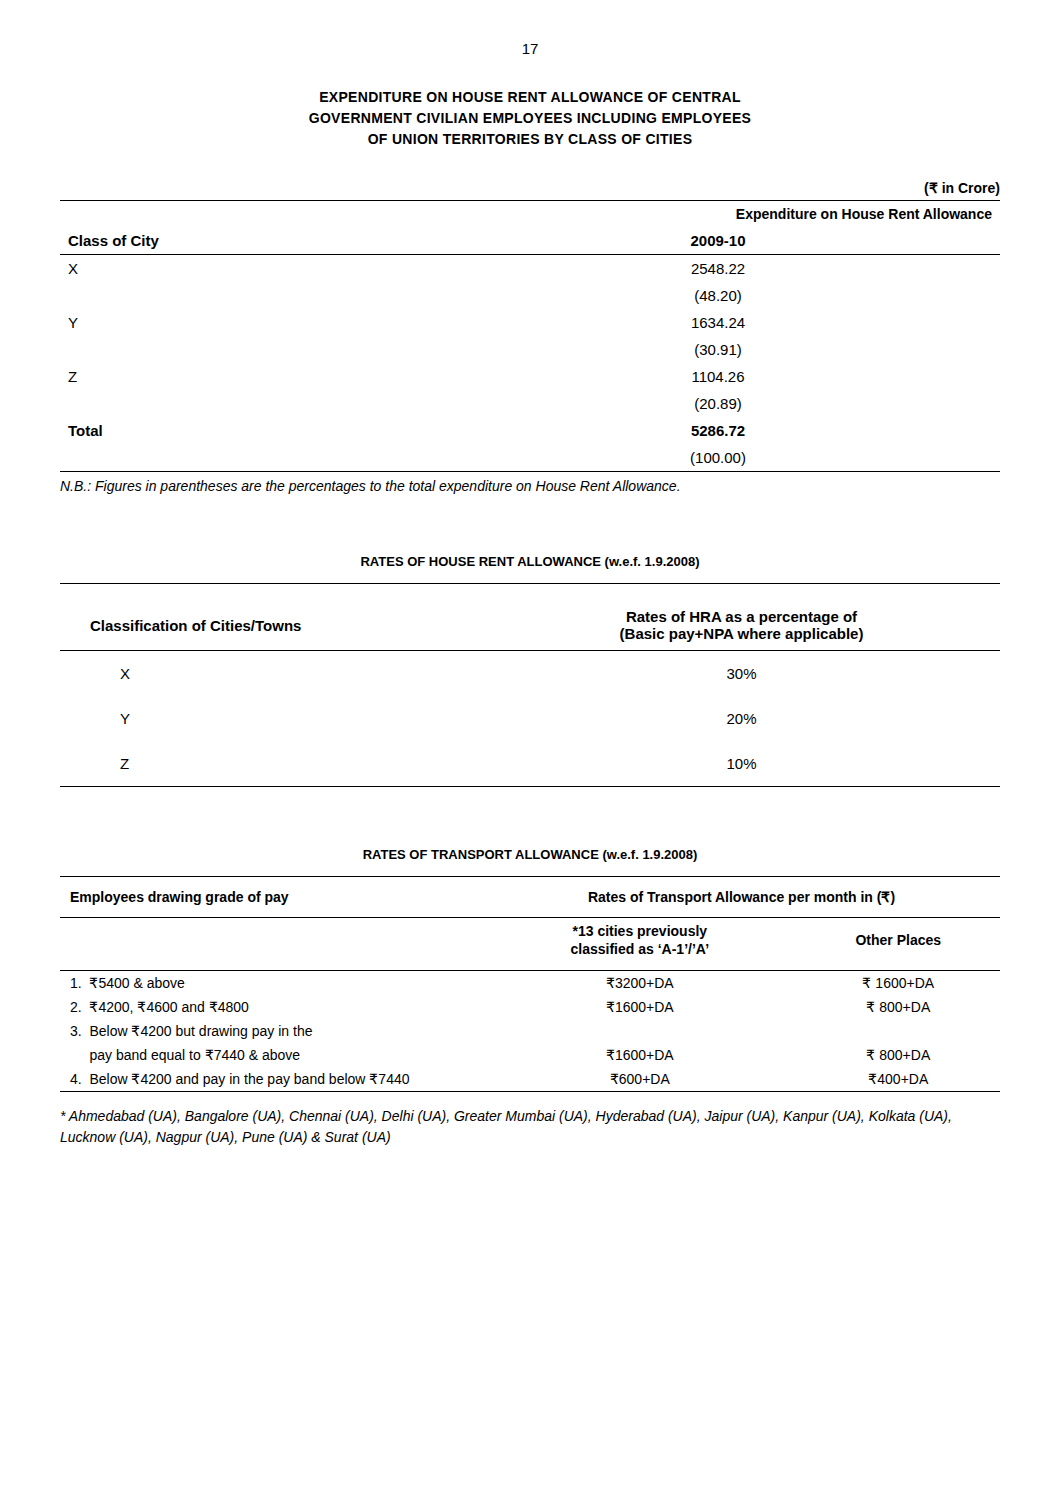17
EXPENDITURE ON HOUSE RENT ALLOWANCE OF CENTRAL
GOVERNMENT CIVILIAN EMPLOYEES INCLUDING EMPLOYEES
OF UNION TERRITORIES BY CLASS OF CITIES
(₹ in Crore)
| | Expenditure on House Rent Allowance |
| Class of City | 2009-10 |
| X | 2548.22 |
| | (48.20) |
| Y | 1634.24 |
| | (30.91) |
| Z | 1104.26 |
| | (20.89) |
| Total | 5286.72 |
| | (100.00) |
N.B.: Figures in parentheses are the percentages to the total expenditure on House Rent Allowance.
RATES OF HOUSE RENT ALLOWANCE (w.e.f. 1.9.2008)
| Classification of Cities/Towns | Rates of HRA as a percentage of (Basic pay+NPA where applicable) |
| --- | --- |
| X | 30% |
| Y | 20% |
| Z | 10% |
RATES OF TRANSPORT ALLOWANCE (w.e.f. 1.9.2008)
| Employees drawing grade of pay | Rates of Transport Allowance per month in ( ₹ ) |
| --- | --- |
| | *13 cities previously classified as ‘A-1’/’A’ | Other Places |
| 1. ₹ 5400 & above | ₹ 3200+DA | ₹ 1600+DA |
| 2. ₹ 4200, ₹ 4600 and ₹ 4800 | ₹ 1600+DA | ₹ 800+DA |
| 3. Below ₹ 4200 but drawing pay in the | | |
| pay band equal to ₹ 7440 & above | ₹ 1600+DA | ₹ 800+DA |
| 4. Below ₹ 4200 and pay in the pay band below ₹ 7440 | ₹ 600+DA | ₹ 400+DA |
* Ahmedabad (UA), Bangalore (UA), Chennai (UA), Delhi (UA), Greater Mumbai (UA), Hyderabad (UA), Jaipur (UA), Kanpur (UA), Kolkata (UA), Lucknow (UA), Nagpur (UA), Pune (UA) & Surat (UA)